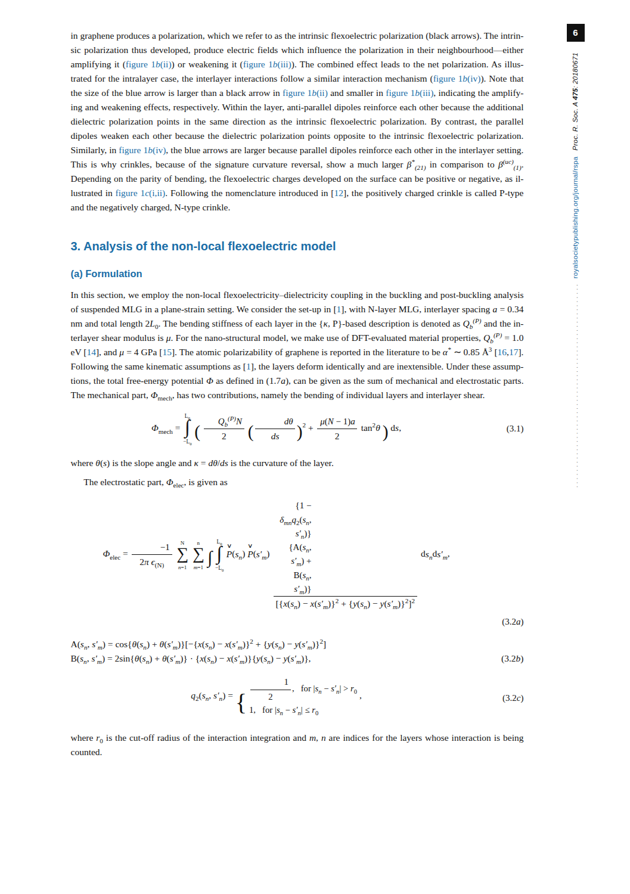6
royalsocietypublishing.org/journal/rspa Proc. R. Soc. A 475: 20180671
..................................................
in graphene produces a polarization, which we refer to as the intrinsic flexoelectric polarization (black arrows). The intrinsic polarization thus developed, produce electric fields which influence the polarization in their neighbourhood—either amplifying it (figure 1b(ii)) or weakening it (figure 1b(iii)). The combined effect leads to the net polarization. As illustrated for the intralayer case, the interlayer interactions follow a similar interaction mechanism (figure 1b(iv)). Note that the size of the blue arrow is larger than a black arrow in figure 1b(ii) and smaller in figure 1b(iii), indicating the amplifying and weakening effects, respectively. Within the layer, anti-parallel dipoles reinforce each other because the additional dielectric polarization points in the same direction as the intrinsic flexoelectric polarization. By contrast, the parallel dipoles weaken each other because the dielectric polarization points opposite to the intrinsic flexoelectric polarization. Similarly, in figure 1b(iv), the blue arrows are larger because parallel dipoles reinforce each other in the interlayer setting. This is why crinkles, because of the signature curvature reversal, show a much larger β*(21) in comparison to β(uc)(1). Depending on the parity of bending, the flexoelectric charges developed on the surface can be positive or negative, as illustrated in figure 1c(i,ii). Following the nomenclature introduced in [12], the positively charged crinkle is called P-type and the negatively charged, N-type crinkle.
3. Analysis of the non-local flexoelectric model
(a) Formulation
In this section, we employ the non-local flexoelectricity–dielectricity coupling in the buckling and post-buckling analysis of suspended MLG in a plane-strain setting. We consider the set-up in [1], with N-layer MLG, interlayer spacing a = 0.34 nm and total length 2L0. The bending stiffness of each layer in the {κ, P}-based description is denoted as Qb(P) and the interlayer shear modulus is μ. For the nano-structural model, we make use of DFT-evaluated material properties, Qb(P) = 1.0 eV [14], and μ = 4 GPa [15]. The atomic polarizability of graphene is reported in the literature to be α* ∼ 0.85 Å3 [16,17]. Following the same kinematic assumptions as [1], the layers deform identically and are inextensible. Under these assumptions, the total free-energy potential Φ as defined in (1.7a), can be given as the sum of mechanical and electrostatic parts. The mechanical part, Φmech, has two contributions, namely the bending of individual layers and interlayer shear.
Φmech = L0∫−L0 ( Qb(P)N 2 (dθ ds)2 + μ(N − 1)a 2 tan2θ ) ds,
(3.1)
where θ(s) is the slope angle and κ = dθ/ds is the curvature of the layer.
The electrostatic part, Φelec, is given as
Φelec = −12π ϵ(N) N∑n=1 n∑m=1 ∫ L0∫−L0 P(sn) P(s′m) {1 − δmnq2(sn, s′n)}{A(sn, s′m) + B(sn, s′m)} [{x(sn) − x(s′m)}2 + {y(sn) − y(s′m)}2]2 dsnds′m,
(3.2a)
A(sn, s′m) = cos{θ(sn) + θ(s′m)}[−{x(sn) − x(s′m)}2 + {y(sn) − y(s′m)}2]
B(sn, s′m) = 2sin{θ(sn) + θ(s′m)} · {x(sn) − x(s′m)}{y(sn) − y(s′m)},
(3.2b)
q2(sn, s′n) = { 12, for |sn − s′n| > r0 1, for |sn − s′n| ≤ r0 ,
(3.2c)
where r0 is the cut-off radius of the interaction integration and m, n are indices for the layers whose interaction is being counted.